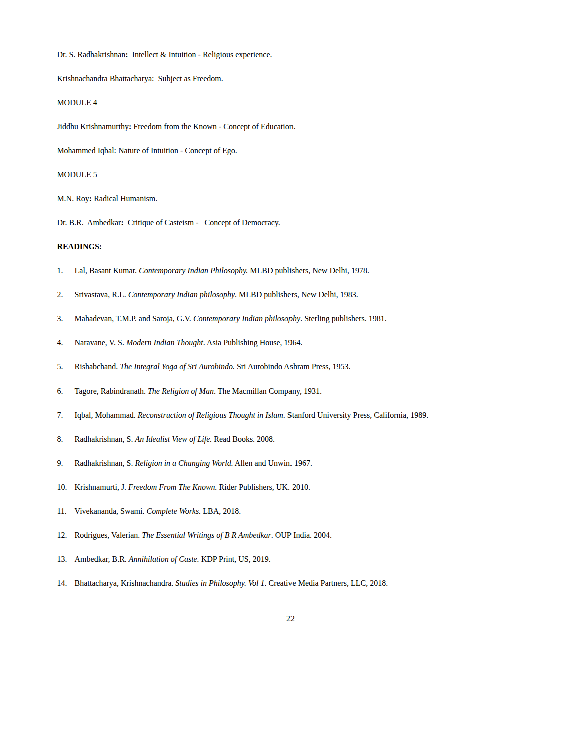Dr. S. Radhakrishnan: Intellect & Intuition - Religious experience.
Krishnachandra Bhattacharya: Subject as Freedom.
MODULE 4
Jiddhu Krishnamurthy: Freedom from the Known - Concept of Education.
Mohammed Iqbal: Nature of Intuition - Concept of Ego.
MODULE 5
M.N. Roy: Radical Humanism.
Dr. B.R. Ambedkar: Critique of Casteism - Concept of Democracy.
READINGS:
1. Lal, Basant Kumar. Contemporary Indian Philosophy. MLBD publishers, New Delhi, 1978.
2. Srivastava, R.L. Contemporary Indian philosophy. MLBD publishers, New Delhi, 1983.
3. Mahadevan, T.M.P. and Saroja, G.V. Contemporary Indian philosophy. Sterling publishers. 1981.
4. Naravane, V. S. Modern Indian Thought. Asia Publishing House, 1964.
5. Rishabchand. The Integral Yoga of Sri Aurobindo. Sri Aurobindo Ashram Press, 1953.
6. Tagore, Rabindranath. The Religion of Man. The Macmillan Company, 1931.
7. Iqbal, Mohammad. Reconstruction of Religious Thought in Islam. Stanford University Press, California, 1989.
8. Radhakrishnan, S. An Idealist View of Life. Read Books. 2008.
9. Radhakrishnan, S. Religion in a Changing World. Allen and Unwin. 1967.
10. Krishnamurti, J. Freedom From The Known. Rider Publishers, UK. 2010.
11. Vivekananda, Swami. Complete Works. LBA, 2018.
12. Rodrigues, Valerian. The Essential Writings of B R Ambedkar. OUP India. 2004.
13. Ambedkar, B.R. Annihilation of Caste. KDP Print, US, 2019.
14. Bhattacharya, Krishnachandra. Studies in Philosophy. Vol 1. Creative Media Partners, LLC, 2018.
22